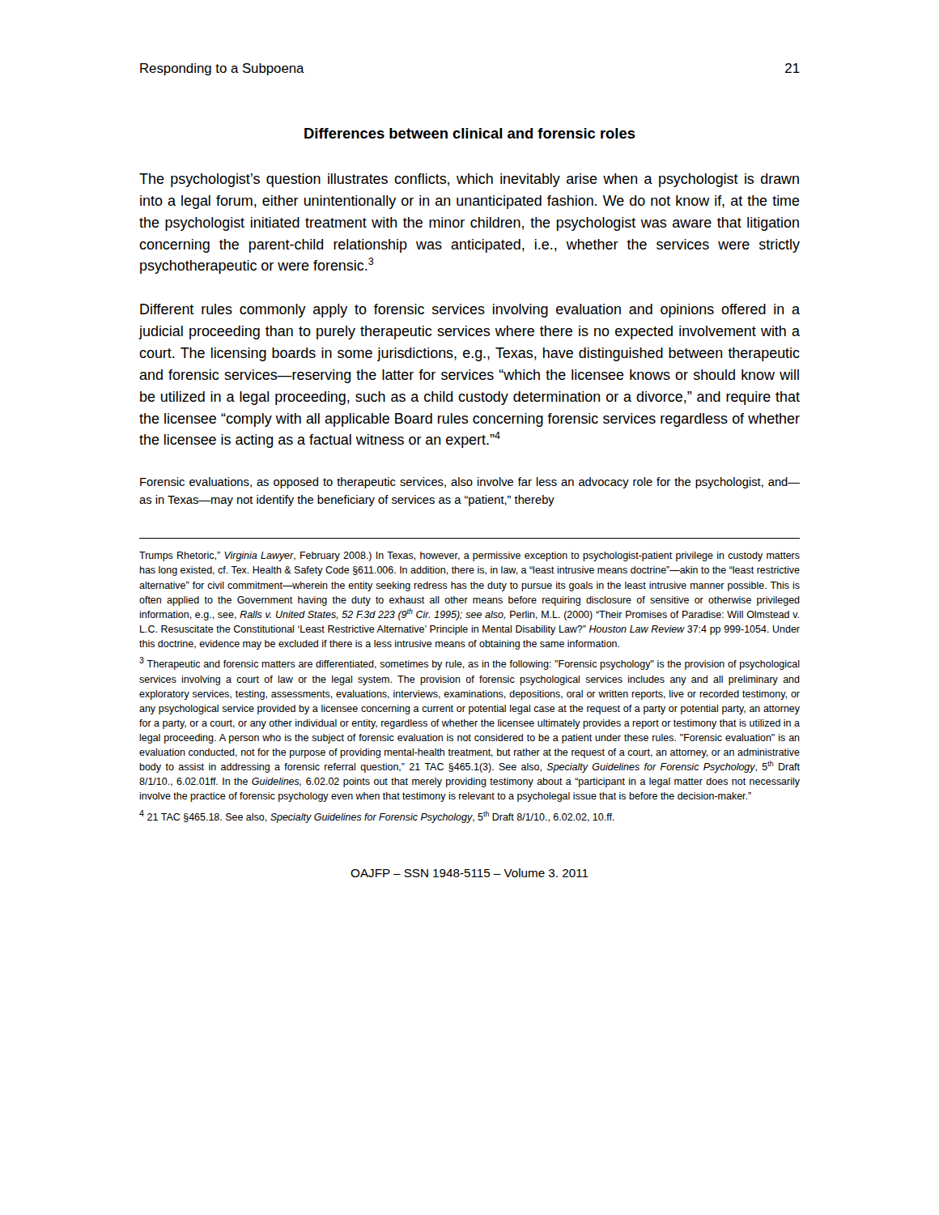Responding to a Subpoena 21
Differences between clinical and forensic roles
The psychologist’s question illustrates conflicts, which inevitably arise when a psychologist is drawn into a legal forum, either unintentionally or in an unanticipated fashion. We do not know if, at the time the psychologist initiated treatment with the minor children, the psychologist was aware that litigation concerning the parent-child relationship was anticipated, i.e., whether the services were strictly psychotherapeutic or were forensic.3
Different rules commonly apply to forensic services involving evaluation and opinions offered in a judicial proceeding than to purely therapeutic services where there is no expected involvement with a court. The licensing boards in some jurisdictions, e.g., Texas, have distinguished between therapeutic and forensic services—reserving the latter for services “which the licensee knows or should know will be utilized in a legal proceeding, such as a child custody determination or a divorce,” and require that the licensee “comply with all applicable Board rules concerning forensic services regardless of whether the licensee is acting as a factual witness or an expert.”4
Forensic evaluations, as opposed to therapeutic services, also involve far less an advocacy role for the psychologist, and—as in Texas—may not identify the beneficiary of services as a “patient,” thereby
Trumps Rhetoric,” Virginia Lawyer, February 2008.) In Texas, however, a permissive exception to psychologist-patient privilege in custody matters has long existed, cf. Tex. Health & Safety Code §611.006. In addition, there is, in law, a “least intrusive means doctrine”—akin to the “least restrictive alternative” for civil commitment—wherein the entity seeking redress has the duty to pursue its goals in the least intrusive manner possible. This is often applied to the Government having the duty to exhaust all other means before requiring disclosure of sensitive or otherwise privileged information, e.g., see, Ralls v. United States, 52 F.3d 223 (9th Cir. 1995); see also, Perlin, M.L. (2000) “Their Promises of Paradise: Will Olmstead v. L.C. Resuscitate the Constitutional ‘Least Restrictive Alternative’ Principle in Mental Disability Law?” Houston Law Review 37:4 pp 999-1054. Under this doctrine, evidence may be excluded if there is a less intrusive means of obtaining the same information.
3 Therapeutic and forensic matters are differentiated, sometimes by rule, as in the following: "Forensic psychology" is the provision of psychological services involving a court of law or the legal system. The provision of forensic psychological services includes any and all preliminary and exploratory services, testing, assessments, evaluations, interviews, examinations, depositions, oral or written reports, live or recorded testimony, or any psychological service provided by a licensee concerning a current or potential legal case at the request of a party or potential party, an attorney for a party, or a court, or any other individual or entity, regardless of whether the licensee ultimately provides a report or testimony that is utilized in a legal proceeding. A person who is the subject of forensic evaluation is not considered to be a patient under these rules. "Forensic evaluation" is an evaluation conducted, not for the purpose of providing mental-health treatment, but rather at the request of a court, an attorney, or an administrative body to assist in addressing a forensic referral question,” 21 TAC §465.1(3). See also, Specialty Guidelines for Forensic Psychology, 5th Draft 8/1/10., 6.02.01ff. In the Guidelines, 6.02.02 points out that merely providing testimony about a “participant in a legal matter does not necessarily involve the practice of forensic psychology even when that testimony is relevant to a psycholegal issue that is before the decision-maker.”
421 TAC §465.18. See also, Specialty Guidelines for Forensic Psychology, 5th Draft 8/1/10., 6.02.02, 10.ff.
OAJFP – SSN 1948-5115 – Volume 3. 2011